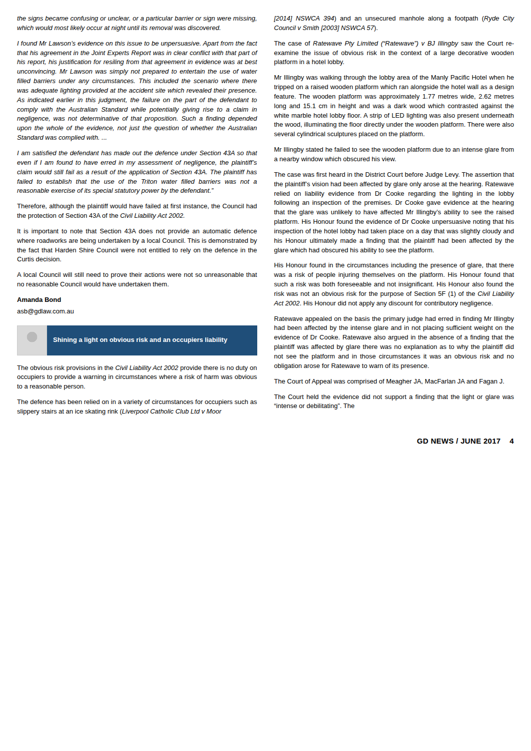the signs became confusing or unclear, or a particular barrier or sign were missing, which would most likely occur at night until its removal was discovered.
I found Mr Lawson’s evidence on this issue to be unpersuasive. Apart from the fact that his agreement in the Joint Experts Report was in clear conflict with that part of his report, his justification for resiling from that agreement in evidence was at best unconvincing. Mr Lawson was simply not prepared to entertain the use of water filled barriers under any circumstances. This included the scenario where there was adequate lighting provided at the accident site which revealed their presence. As indicated earlier in this judgment, the failure on the part of the defendant to comply with the Australian Standard while potentially giving rise to a claim in negligence, was not determinative of that proposition. Such a finding depended upon the whole of the evidence, not just the question of whether the Australian Standard was complied with. ...
I am satisfied the defendant has made out the defence under Section 43A so that even if I am found to have erred in my assessment of negligence, the plaintiff’s claim would still fail as a result of the application of Section 43A. The plaintiff has failed to establish that the use of the Triton water filled barriers was not a reasonable exercise of its special statutory power by the defendant.”
Therefore, although the plaintiff would have failed at first instance, the Council had the protection of Section 43A of the Civil Liability Act 2002.
It is important to note that Section 43A does not provide an automatic defence where roadworks are being undertaken by a local Council. This is demonstrated by the fact that Harden Shire Council were not entitled to rely on the defence in the Curtis decision.
A local Council will still need to prove their actions were not so unreasonable that no reasonable Council would have undertaken them.
Amanda Bond
asb@gdlaw.com.au
Shining a light on obvious risk and an occupiers liability
The obvious risk provisions in the Civil Liability Act 2002 provide there is no duty on occupiers to provide a warning in circumstances where a risk of harm was obvious to a reasonable person.
The defence has been relied on in a variety of circumstances for occupiers such as slippery stairs at an ice skating rink (Liverpool Catholic Club Ltd v Moor
[2014] NSWCA 394) and an unsecured manhole along a footpath (Ryde City Council v Smith [2003] NSWCA 57).
The case of Ratewave Pty Limited (“Ratewave”) v BJ Illingby saw the Court re-examine the issue of obvious risk in the context of a large decorative wooden platform in a hotel lobby.
Mr Illingby was walking through the lobby area of the Manly Pacific Hotel when he tripped on a raised wooden platform which ran alongside the hotel wall as a design feature. The wooden platform was approximately 1.77 metres wide, 2.62 metres long and 15.1 cm in height and was a dark wood which contrasted against the white marble hotel lobby floor. A strip of LED lighting was also present underneath the wood, illuminating the floor directly under the wooden platform. There were also several cylindrical sculptures placed on the platform.
Mr Illingby stated he failed to see the wooden platform due to an intense glare from a nearby window which obscured his view.
The case was first heard in the District Court before Judge Levy. The assertion that the plaintiff’s vision had been affected by glare only arose at the hearing. Ratewave relied on liability evidence from Dr Cooke regarding the lighting in the lobby following an inspection of the premises. Dr Cooke gave evidence at the hearing that the glare was unlikely to have affected Mr Illingby’s ability to see the raised platform. His Honour found the evidence of Dr Cooke unpersuasive noting that his inspection of the hotel lobby had taken place on a day that was slightly cloudy and his Honour ultimately made a finding that the plaintiff had been affected by the glare which had obscured his ability to see the platform.
His Honour found in the circumstances including the presence of glare, that there was a risk of people injuring themselves on the platform. His Honour found that such a risk was both foreseeable and not insignificant. His Honour also found the risk was not an obvious risk for the purpose of Section 5F (1) of the Civil Liability Act 2002. His Honour did not apply any discount for contributory negligence.
Ratewave appealed on the basis the primary judge had erred in finding Mr Illingby had been affected by the intense glare and in not placing sufficient weight on the evidence of Dr Cooke. Ratewave also argued in the absence of a finding that the plaintiff was affected by glare there was no explanation as to why the plaintiff did not see the platform and in those circumstances it was an obvious risk and no obligation arose for Ratewave to warn of its presence.
The Court of Appeal was comprised of Meagher JA, MacFarlan JA and Fagan J.
The Court held the evidence did not support a finding that the light or glare was “intense or debilitating”. The
GD NEWS / JUNE 2017 4